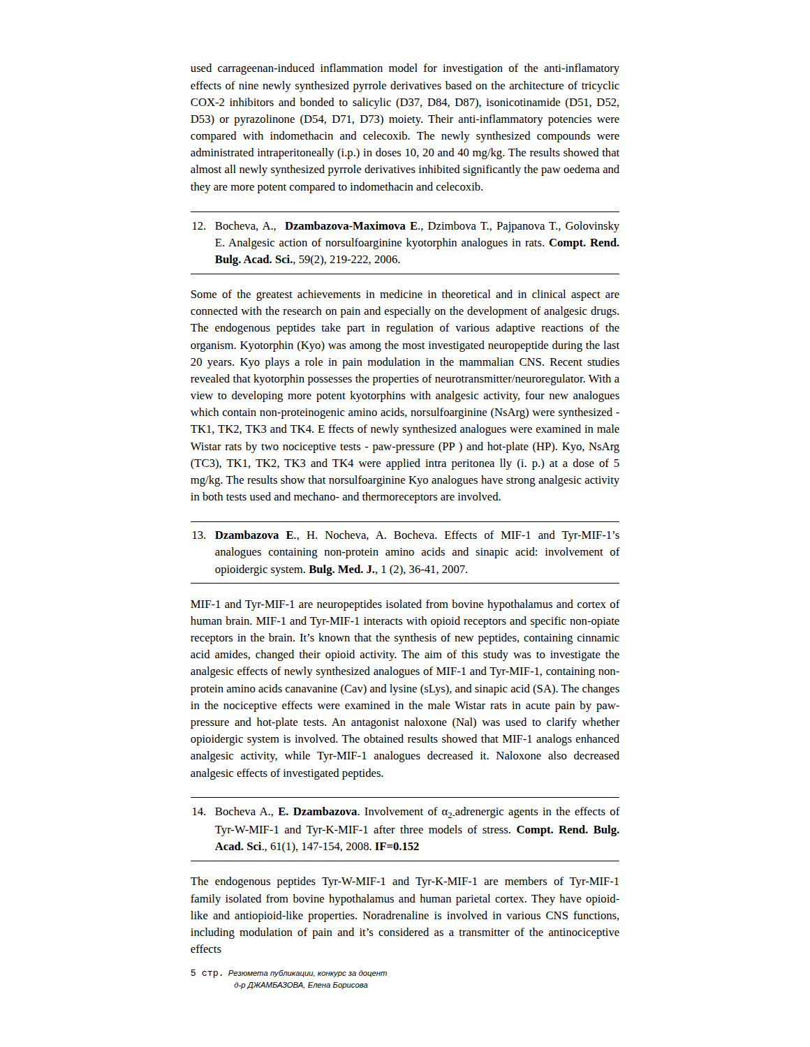used carrageenan-induced inflammation model for investigation of the anti-inflamatory effects of nine newly synthesized pyrrole derivatives based on the architecture of tricyclic COX-2 inhibitors and bonded to salicylic (D37, D84, D87), isonicotinamide (D51, D52, D53) or pyrazolinone (D54, D71, D73) moiety. Their anti-inflammatory potencies were compared with indomethacin and celecoxib. The newly synthesized compounds were administrated intraperitoneally (i.p.) in doses 10, 20 and 40 mg/kg. The results showed that almost all newly synthesized pyrrole derivatives inhibited significantly the paw oedema and they are more potent compared to indomethacin and celecoxib.
12.
Bocheva, A., Dzambazova-Maximova E., Dzimbova T., Pajpanova T., Golovinsky E. Analgesic action of norsulfoarginine kyotorphin analogues in rats. Compt. Rend. Bulg. Acad. Sci., 59(2), 219-222, 2006.
Some of the greatest achievements in medicine in theoretical and in clinical aspect are connected with the research on pain and especially on the development of analgesic drugs. The endogenous peptides take part in regulation of various adaptive reactions of the organism. Kyotorphin (Kyo) was among the most investigated neuropeptide during the last 20 years. Kyo plays a role in pain modulation in the mammalian CNS. Recent studies revealed that kyotorphin possesses the properties of neurotransmitter/neuroregulator. With a view to developing more potent kyotorphins with analgesic activity, four new analogues which contain non-proteinogenic amino acids, norsulfoarginine (NsArg) were synthesized - TK1, TK2, TK3 and TK4. E ffects of newly synthesized analogues were examined in male Wistar rats by two nociceptive tests - paw-pressure (PP ) and hot-plate (HP). Kyo, NsArg (TC3), TK1, TK2, TK3 and TK4 were applied intra peritonea lly (i. p.) at a dose of 5 mg/kg. The results show that norsulfoarginine Kyo analogues have strong analgesic activity in both tests used and mechano- and thermoreceptors are involved.
13.
Dzambazova E., H. Nocheva, A. Bocheva. Effects of MIF-1 and Tyr-MIF-1’s analogues containing non-protein amino acids and sinapic acid: involvement of opioidergic system. Bulg. Med. J., 1 (2), 36-41, 2007.
MIF-1 and Tyr-MIF-1 are neuropeptides isolated from bovine hypothalamus and cortex of human brain. MIF-1 and Tyr-MIF-1 interacts with opioid receptors and specific non-opiate receptors in the brain. It’s known that the synthesis of new peptides, containing cinnamic acid amides, changed their opioid activity. The aim of this study was to investigate the analgesic effects of newly synthesized analogues of MIF-1 and Tyr-MIF-1, containing non-protein amino acids canavanine (Cav) and lysine (sLys), and sinapic acid (SA). The changes in the nociceptive effects were examined in the male Wistar rats in acute pain by paw-pressure and hot-plate tests. An antagonist naloxone (Nal) was used to clarify whether opioidergic system is involved. The obtained results showed that MIF-1 analogs enhanced analgesic activity, while Tyr-MIF-1 analogues decreased it. Naloxone also decreased analgesic effects of investigated peptides.
14.
Bocheva A., E. Dzambazova. Involvement of α2-adrenergic agents in the effects of Tyr-W-MIF-1 and Tyr-K-MIF-1 after three models of stress. Compt. Rend. Bulg. Acad. Sci., 61(1), 147-154, 2008. IF=0.152
The endogenous peptides Tyr-W-MIF-1 and Tyr-K-MIF-1 are members of Tyr-MIF-1 family isolated from bovine hypothalamus and human parietal cortex. They have opioid-like and antiopioid-like properties. Noradrenaline is involved in various CNS functions, including modulation of pain and it’s considered as a transmitter of the antinociceptive effects
5 стр. Резюмета публикации, конкурс за доцент
д-р ДЖАМБАЗОВА, Елена Борисова